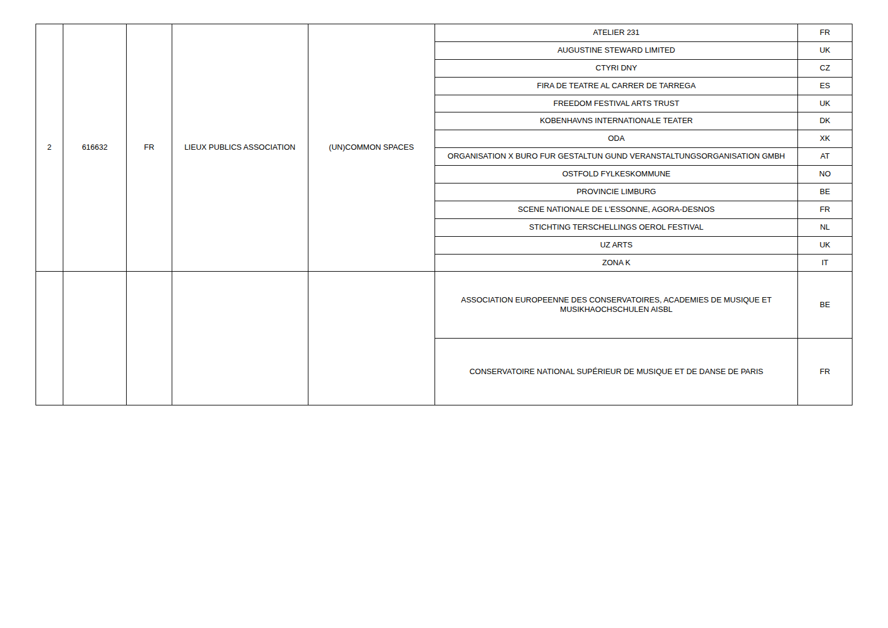| 2 | 616632 | FR | LIEUX PUBLICS ASSOCIATION | (UN)COMMON SPACES | ATELIER 231 | FR |
| AUGUSTINE STEWARD LIMITED | UK |
| CTYRI DNY | CZ |
| FIRA DE TEATRE AL CARRER DE TARREGA | ES |
| FREEDOM FESTIVAL ARTS TRUST | UK |
| KOBENHAVNS INTERNATIONALE TEATER | DK |
| ODA | XK |
| ORGANISATION X BURO FUR GESTALTUN GUND VERANSTALTUNGSORGANISATION GMBH | AT |
| OSTFOLD FYLKESKOMMUNE | NO |
| PROVINCIE LIMBURG | BE |
| SCENE NATIONALE DE L'ESSONNE, AGORA-DESNOS | FR |
| STICHTING TERSCHELLINGS OEROL FESTIVAL | NL |
| UZ ARTS | UK |
| ZONA K | IT |
| | | | | | ASSOCIATION EUROPEENNE DES CONSERVATOIRES, ACADEMIES DE MUSIQUE ET MUSIKHAOCHSCHULEN AISBL | BE |
| CONSERVATOIRE NATIONAL SUPÉRIEUR DE MUSIQUE ET DE DANSE DE PARIS | FR |